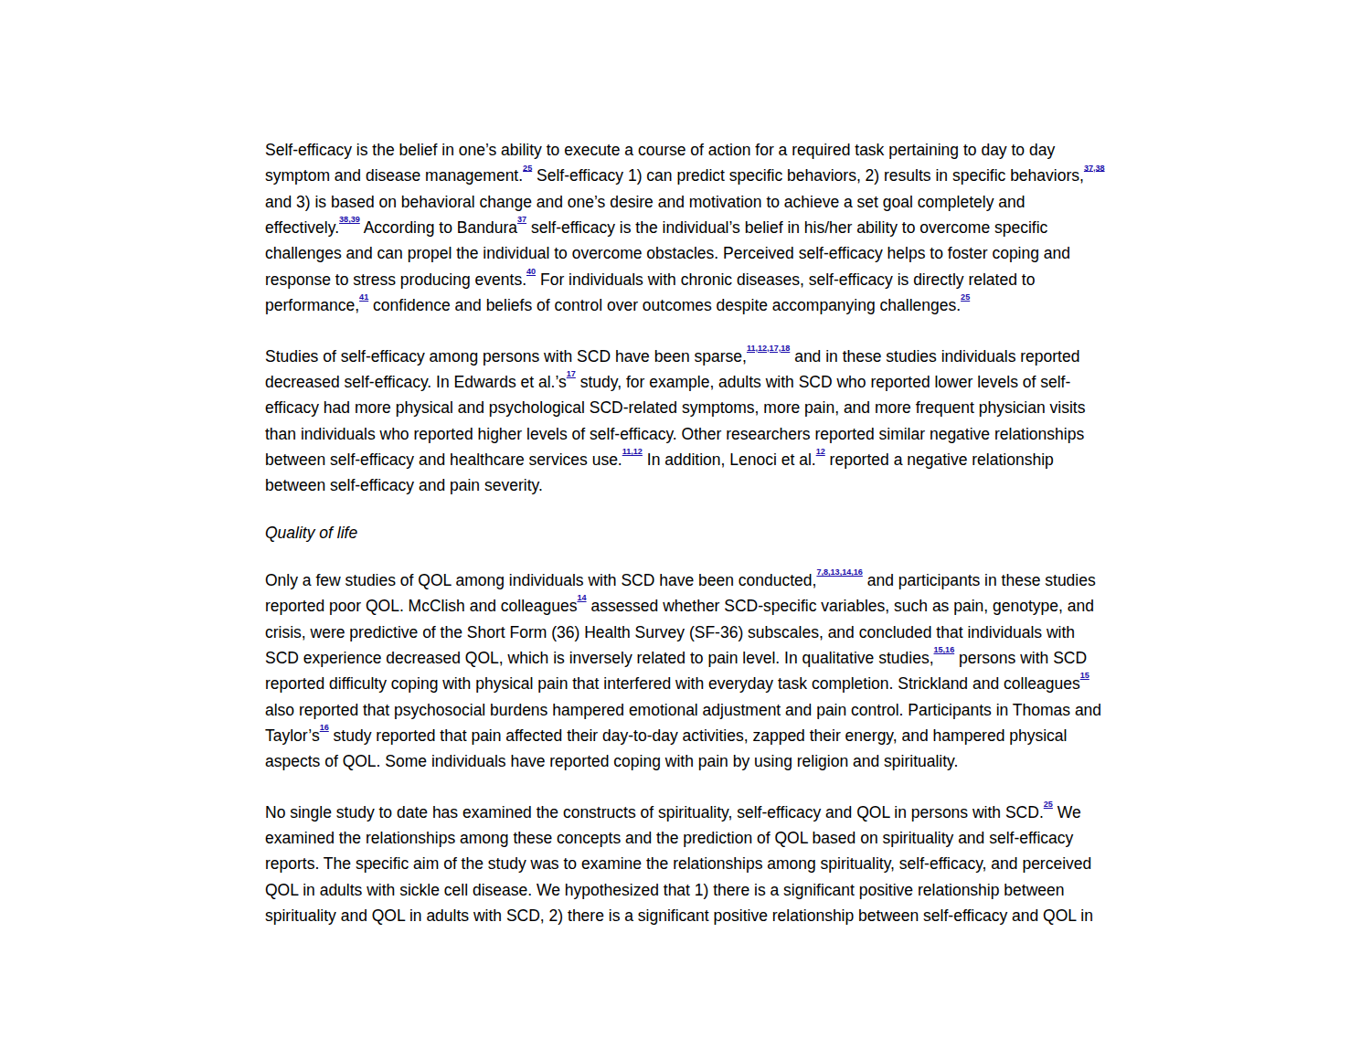Self-efficacy is the belief in one’s ability to execute a course of action for a required task pertaining to day to day symptom and disease management.25 Self-efficacy 1) can predict specific behaviors, 2) results in specific behaviors,37,38 and 3) is based on behavioral change and one’s desire and motivation to achieve a set goal completely and effectively.38,39 According to Bandura37 self-efficacy is the individual’s belief in his/her ability to overcome specific challenges and can propel the individual to overcome obstacles. Perceived self-efficacy helps to foster coping and response to stress producing events.40 For individuals with chronic diseases, self-efficacy is directly related to performance,41 confidence and beliefs of control over outcomes despite accompanying challenges.25
Studies of self-efficacy among persons with SCD have been sparse,11,12,17,18 and in these studies individuals reported decreased self-efficacy. In Edwards et al.’s17 study, for example, adults with SCD who reported lower levels of self-efficacy had more physical and psychological SCD-related symptoms, more pain, and more frequent physician visits than individuals who reported higher levels of self-efficacy. Other researchers reported similar negative relationships between self-efficacy and healthcare services use.11,12 In addition, Lenoci et al.12 reported a negative relationship between self-efficacy and pain severity.
Quality of life
Only a few studies of QOL among individuals with SCD have been conducted,7,8,13,14,16 and participants in these studies reported poor QOL. McClish and colleagues14 assessed whether SCD-specific variables, such as pain, genotype, and crisis, were predictive of the Short Form (36) Health Survey (SF-36) subscales, and concluded that individuals with SCD experience decreased QOL, which is inversely related to pain level. In qualitative studies,15,16 persons with SCD reported difficulty coping with physical pain that interfered with everyday task completion. Strickland and colleagues15 also reported that psychosocial burdens hampered emotional adjustment and pain control. Participants in Thomas and Taylor’s16 study reported that pain affected their day-to-day activities, zapped their energy, and hampered physical aspects of QOL. Some individuals have reported coping with pain by using religion and spirituality.
No single study to date has examined the constructs of spirituality, self-efficacy and QOL in persons with SCD.25 We examined the relationships among these concepts and the prediction of QOL based on spirituality and self-efficacy reports. The specific aim of the study was to examine the relationships among spirituality, self-efficacy, and perceived QOL in adults with sickle cell disease. We hypothesized that 1) there is a significant positive relationship between spirituality and QOL in adults with SCD, 2) there is a significant positive relationship between self-efficacy and QOL in